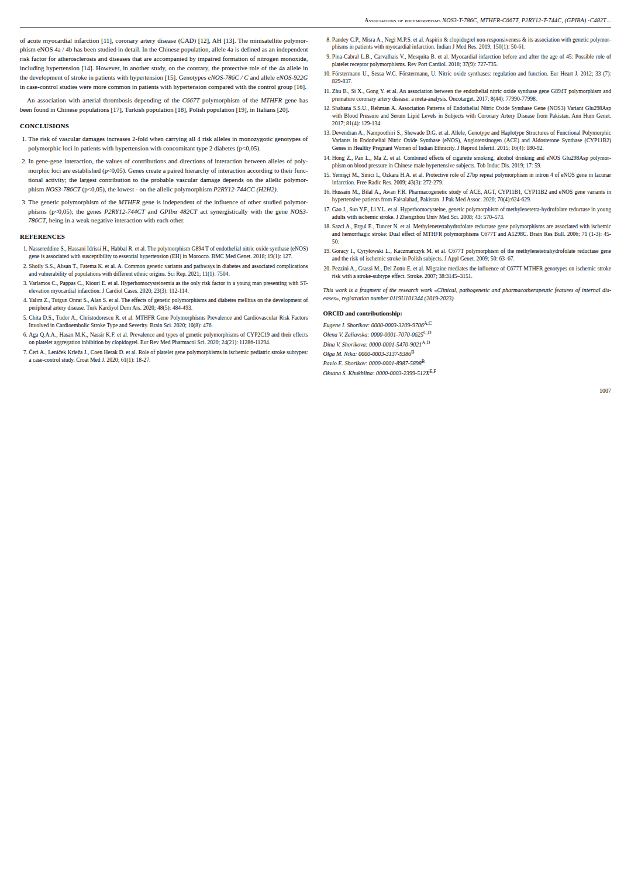Associations of polymorphisms NOS3-T-786C, MTHFR-C667T, P2RY12-T-744C, (GPIBA) -C482T...
of acute myocardial infarction [11], coronary artery disease (CAD) [12], AH [13]. The minisatellite polymorphism eNOS 4a / 4b has been studied in detail. In the Chinese population, allele 4a is defined as an independent risk factor for atherosclerosis and diseases that are accompanied by impaired formation of nitrogen monoxide, including hypertension [14]. However, in another study, on the contrary, the protective role of the 4a allele in the development of stroke in patients with hypertension [15]. Genotypes eNOS-786C / C and allele eNOS-922G in case-control studies were more common in patients with hypertension compared with the control group [16].
An association with arterial thrombosis depending of the C667T polymorphism of the MTHFR gene has been found in Chinese populations [17], Turkish population [18], Polish population [19], in Italians [20].
CONCLUSIONS
The risk of vascular damages increases 2-fold when carrying all 4 risk alleles in monozygotic genotypes of polymorphic loci in patients with hypertension with concomitant type 2 diabetes (p<0,05).
In gene-gene interaction, the values of contributions and directions of interaction between alleles of polymorphic loci are established (p<0,05). Genes create a paired hierarchy of interaction according to their functional activity; the largest contribution to the probable vascular damage depends on the allelic polymorphism NOS3-786CT (p<0,05), the lowest - on the allelic polymorphism P2RY12-744CC (H2H2).
The genetic polymorphism of the MTHFR gene is independent of the influence of other studied polymorphisms (p<0,05); the genes P2RY12-744CT and GPIbα 482CT act synergistically with the gene NOS3-786CT, being in a weak negative interaction with each other.
REFERENCES
Nassereddine S., Hassani Idrissi H., Habbal R. et al. The polymorphism G894 T of endothelial nitric oxide synthase (eNOS) gene is associated with susceptibility to essential hypertension (EH) in Morocco. BMC Med Genet. 2018; 19(1): 127.
Shoily S.S., Ahsan T., Fatema K. et al. A. Common genetic variants and pathways in diabetes and associated complications and vulnerability of populations with different ethnic origins. Sci Rep. 2021; 11(1): 7504.
Varlamos C., Pappas C., Kiouri E. et al. Hyperhomocysteinemia as the only risk factor in a young man presenting with ST-elevation myocardial infarction. J Cardiol Cases. 2020; 23(3): 112-114.
Yalım Z., Tutgun Onrat S., Alan S. et al. The effects of genetic polymorphisms and diabetes mellitus on the development of peripheral artery disease. Turk Kardiyol Dern Ars. 2020; 48(5): 484-493.
Chita D.S., Tudor A., Christodorescu R. et al. MTHFR Gene Polymorphisms Prevalence and Cardiovascular Risk Factors Involved in Cardioembolic Stroke Type and Severity. Brain Sci. 2020; 10(8): 476.
Aga Q.A.A., Hasan M.K., Nassir K.F. et al. Prevalence and types of genetic polymorphisms of CYP2C19 and their effects on platelet aggregation inhibition by clopidogrel. Eur Rev Med Pharmacol Sci. 2020; 24(21): 11286-11294.
Čeri A., Leniček Krleža J., Coen Herak D. et al. Role of platelet gene polymorphisms in ischemic pediatric stroke subtypes: a case-control study. Croat Med J. 2020; 61(1): 18-27.
Pandey C.P., Misra A., Negi M.P.S. et al. Aspirin & clopidogrel non-responsiveness & its association with genetic polymorphisms in patients with myocardial infarction. Indian J Med Res. 2019; 150(1): 50-61.
Pina-Cabral L.B., Carvalhais V., Mesquita B. et al. Myocardial infarction before and after the age of 45: Possible role of platelet receptor polymorphisms. Rev Port Cardiol. 2018; 37(9): 727-735.
Förstermann U., Sessa W.C. Förstermann, U. Nitric oxide synthases: regulation and function. Eur Heart J. 2012; 33 (7): 829-837.
Zhu B., Si X., Gong Y. et al. An association between the endothelial nitric oxide synthase gene G894T polymorphism and premature coronary artery disease: a meta-analysis. Oncotarget. 2017; 8(44): 77990-77998.
Shabana S.S.U., Rehman A. Association Patterns of Endothelial Nitric Oxide Synthase Gene (NOS3) Variant Glu298Asp with Blood Pressure and Serum Lipid Levels in Subjects with Coronary Artery Disease from Pakistan. Ann Hum Genet. 2017; 81(4): 129-134.
Devendran A., Nampoothiri S., Shewade D.G. et al. Allele, Genotype and Haplotype Structures of Functional Polymorphic Variants in Endothelial Nitric Oxide Synthase (eNOS), Angiotensinogen (ACE) and Aldosterone Synthase (CYP11B2) Genes in Healthy Pregnant Women of Indian Ethnicity. J Reprod Infertil. 2015; 16(4): 180-92.
Hong Z., Pan L., Ma Z. et al. Combined effects of cigarette smoking, alcohol drinking and eNOS Glu298Asp polymorphism on blood pressure in Chinese male hypertensive subjects. Tob Induc Dis. 2019; 17: 59.
Yemişçi M., Sinici I., Ozkara H.A. et al. Protective role of 27bp repeat polymorphism in intron 4 of eNOS gene in lacunar infarction. Free Radic Res. 2009; 43(3): 272-279.
Hussain M., Bilal A., Awan F.R. Pharmacogenetic study of ACE, AGT, CYP11B1, CYP11B2 and eNOS gene variants in hypertensive patients from Faisalabad, Pakistan. J Pak Med Assoc. 2020; 70(4):624-629.
Gao J., Sun Y.F., Li Y.L. et al. Hyperhomocysteine, genetic polymorphism of methylenetetra-hydrofolate reductase in young adults with ischemic stroke. J Zhengzhou Univ Med Sci. 2008; 43: 570–573.
Sazci A., Ergul E., Tuncer N. et al. Methylenetetrahydrofolate reductase gene polymorphisms are associated with ischemic and hemorrhagic stroke: Dual effect of MTHFR polymorphisms C677T and A1298C. Brain Res Bull. 2006; 71 (1-3): 45-50.
Goracy I., Cyryłowski L., Kaczmarczyk M. et al. C677T polymorphism of the methylenetetrahydrofolate reductase gene and the risk of ischemic stroke in Polish subjects. J Appl Genet. 2009; 50: 63–67.
Pezzini A., Grassi M., Del Zotto E. et al. Migraine mediates the influence of C677T MTHFR genotypes on ischemic stroke risk with a stroke-subtype effect. Stroke. 2007; 38:3145–3151.
This work is a fragment of the research work «Clinical, pathogenetic and pharmacotherapeutic features of internal diseases», registration number 0119U101344 (2019-2023).
ORCID and contributionship:
Eugene I. Shorikov: 0000-0003-3209-9706A,C
Olena V. Zaliavska: 0000-0001-7070-0625C,D
Dina V. Shorikova: 0000-0001-5470-9021A,D
Olga M. Nika: 0000-0003-3137-9386B
Pavlo E. Shorikov: 0000-0001-8987-5898B
Oksana S. Khukhlina: 0000-0003-2399-512XE,F
1007